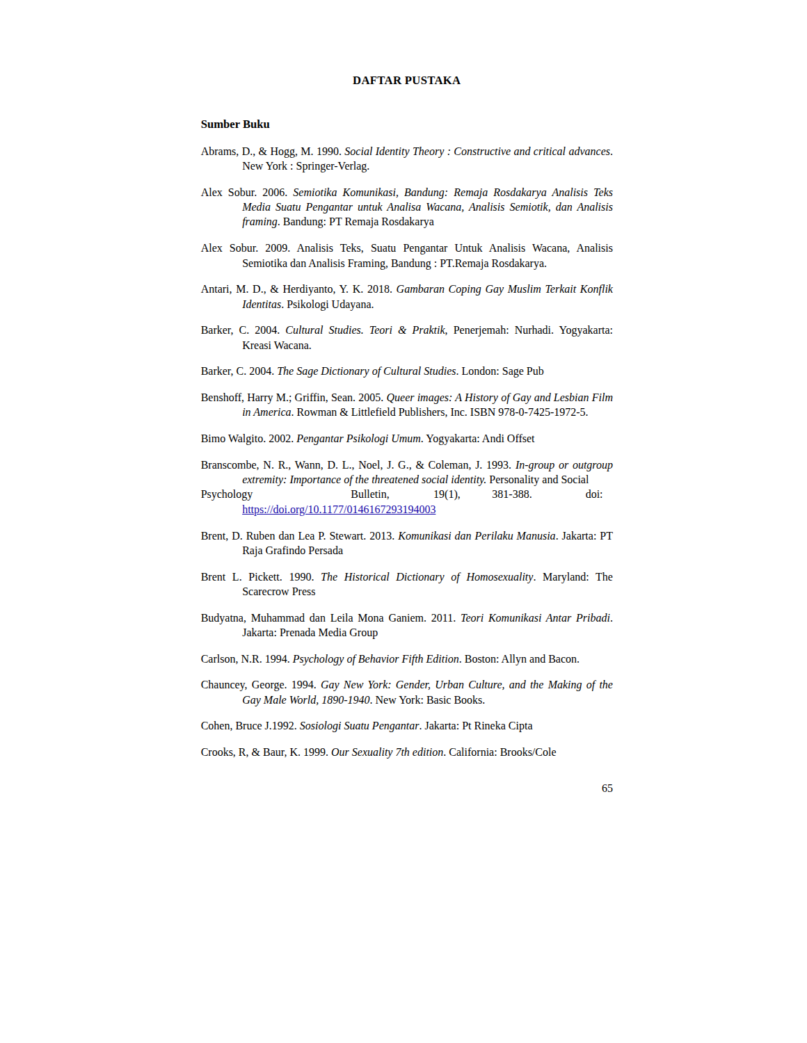DAFTAR PUSTAKA
Sumber Buku
Abrams, D., & Hogg, M. 1990. Social Identity Theory : Constructive and critical advances. New York : Springer-Verlag.
Alex Sobur. 2006. Semiotika Komunikasi, Bandung: Remaja Rosdakarya Analisis Teks Media Suatu Pengantar untuk Analisa Wacana, Analisis Semiotik, dan Analisis framing. Bandung: PT Remaja Rosdakarya
Alex Sobur. 2009. Analisis Teks, Suatu Pengantar Untuk Analisis Wacana, Analisis Semiotika dan Analisis Framing, Bandung : PT.Remaja Rosdakarya.
Antari, M. D., & Herdiyanto, Y. K. 2018. Gambaran Coping Gay Muslim Terkait Konflik Identitas. Psikologi Udayana.
Barker, C. 2004. Cultural Studies. Teori & Praktik, Penerjemah: Nurhadi. Yogyakarta: Kreasi Wacana.
Barker, C. 2004. The Sage Dictionary of Cultural Studies. London: Sage Pub
Benshoff, Harry M.; Griffin, Sean. 2005. Queer images: A History of Gay and Lesbian Film in America. Rowman & Littlefield Publishers, Inc. ISBN 978-0-7425-1972-5.
Bimo Walgito. 2002. Pengantar Psikologi Umum. Yogyakarta: Andi Offset
Branscombe, N. R., Wann, D. L., Noel, J. G., & Coleman, J. 1993. In-group or outgroup extremity: Importance of the threatened social identity. Personality and Social Psychology Bulletin, 19(1), 381-388. doi: https://doi.org/10.1177/0146167293194003
Brent, D. Ruben dan Lea P. Stewart. 2013. Komunikasi dan Perilaku Manusia. Jakarta: PT Raja Grafindo Persada
Brent L. Pickett. 1990. The Historical Dictionary of Homosexuality. Maryland: The Scarecrow Press
Budyatna, Muhammad dan Leila Mona Ganiem. 2011. Teori Komunikasi Antar Pribadi. Jakarta: Prenada Media Group
Carlson, N.R. 1994. Psychology of Behavior Fifth Edition. Boston: Allyn and Bacon.
Chauncey, George. 1994. Gay New York: Gender, Urban Culture, and the Making of the Gay Male World, 1890-1940. New York: Basic Books.
Cohen, Bruce J.1992. Sosiologi Suatu Pengantar. Jakarta: Pt Rineka Cipta
Crooks, R, & Baur, K. 1999. Our Sexuality 7th edition. California: Brooks/Cole
65